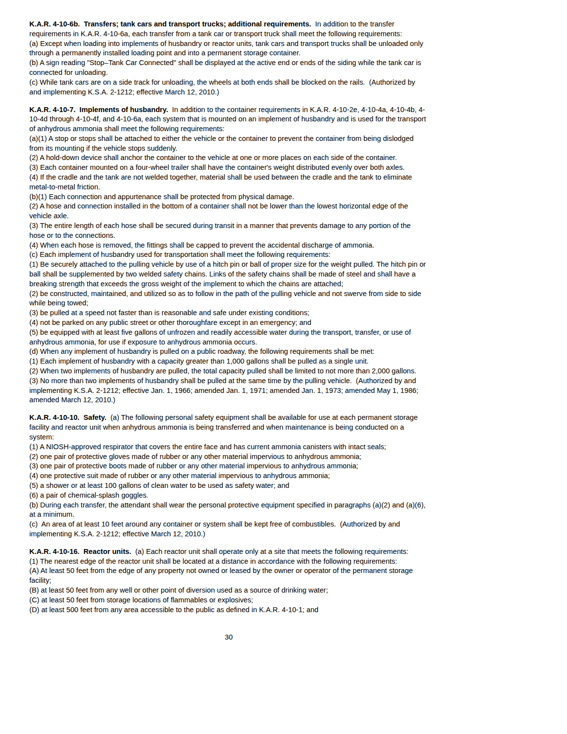K.A.R. 4-10-6b. Transfers; tank cars and transport trucks; additional requirements. In addition to the transfer requirements in K.A.R. 4-10-6a, each transfer from a tank car or transport truck shall meet the following requirements:
(a) Except when loading into implements of husbandry or reactor units, tank cars and transport trucks shall be unloaded only through a permanently installed loading point and into a permanent storage container.
(b) A sign reading "Stop–Tank Car Connected" shall be displayed at the active end or ends of the siding while the tank car is connected for unloading.
(c) While tank cars are on a side track for unloading, the wheels at both ends shall be blocked on the rails. (Authorized by and implementing K.S.A. 2-1212; effective March 12, 2010.)
K.A.R. 4-10-7. Implements of husbandry. In addition to the container requirements in K.A.R. 4-10-2e, 4-10-4a, 4-10-4b, 4-10-4d through 4-10-4f, and 4-10-6a, each system that is mounted on an implement of husbandry and is used for the transport of anhydrous ammonia shall meet the following requirements:
(a)(1) A stop or stops shall be attached to either the vehicle or the container to prevent the container from being dislodged from its mounting if the vehicle stops suddenly.
(2) A hold-down device shall anchor the container to the vehicle at one or more places on each side of the container.
(3) Each container mounted on a four-wheel trailer shall have the container's weight distributed evenly over both axles.
(4) If the cradle and the tank are not welded together, material shall be used between the cradle and the tank to eliminate metal-to-metal friction.
(b)(1) Each connection and appurtenance shall be protected from physical damage.
(2) A hose and connection installed in the bottom of a container shall not be lower than the lowest horizontal edge of the vehicle axle.
(3) The entire length of each hose shall be secured during transit in a manner that prevents damage to any portion of the hose or to the connections.
(4) When each hose is removed, the fittings shall be capped to prevent the accidental discharge of ammonia.
(c) Each implement of husbandry used for transportation shall meet the following requirements:
(1) Be securely attached to the pulling vehicle by use of a hitch pin or ball of proper size for the weight pulled. The hitch pin or ball shall be supplemented by two welded safety chains. Links of the safety chains shall be made of steel and shall have a breaking strength that exceeds the gross weight of the implement to which the chains are attached;
(2) be constructed, maintained, and utilized so as to follow in the path of the pulling vehicle and not swerve from side to side while being towed;
(3) be pulled at a speed not faster than is reasonable and safe under existing conditions;
(4) not be parked on any public street or other thoroughfare except in an emergency; and
(5) be equipped with at least five gallons of unfrozen and readily accessible water during the transport, transfer, or use of anhydrous ammonia, for use if exposure to anhydrous ammonia occurs.
(d) When any implement of husbandry is pulled on a public roadway, the following requirements shall be met:
(1) Each implement of husbandry with a capacity greater than 1,000 gallons shall be pulled as a single unit.
(2) When two implements of husbandry are pulled, the total capacity pulled shall be limited to not more than 2,000 gallons.
(3) No more than two implements of husbandry shall be pulled at the same time by the pulling vehicle. (Authorized by and implementing K.S.A. 2-1212; effective Jan. 1, 1966; amended Jan. 1, 1971; amended Jan. 1, 1973; amended May 1, 1986; amended March 12, 2010.)
K.A.R. 4-10-10. Safety. (a) The following personal safety equipment shall be available for use at each permanent storage facility and reactor unit when anhydrous ammonia is being transferred and when maintenance is being conducted on a system:
(1) A NIOSH-approved respirator that covers the entire face and has current ammonia canisters with intact seals;
(2) one pair of protective gloves made of rubber or any other material impervious to anhydrous ammonia;
(3) one pair of protective boots made of rubber or any other material impervious to anhydrous ammonia;
(4) one protective suit made of rubber or any other material impervious to anhydrous ammonia;
(5) a shower or at least 100 gallons of clean water to be used as safety water; and
(6) a pair of chemical-splash goggles.
(b) During each transfer, the attendant shall wear the personal protective equipment specified in paragraphs (a)(2) and (a)(6), at a minimum.
(c) An area of at least 10 feet around any container or system shall be kept free of combustibles. (Authorized by and implementing K.S.A. 2-1212; effective March 12, 2010.)
K.A.R. 4-10-16. Reactor units. (a) Each reactor unit shall operate only at a site that meets the following requirements:
(1) The nearest edge of the reactor unit shall be located at a distance in accordance with the following requirements:
(A) At least 50 feet from the edge of any property not owned or leased by the owner or operator of the permanent storage facility;
(B) at least 50 feet from any well or other point of diversion used as a source of drinking water;
(C) at least 50 feet from storage locations of flammables or explosives;
(D) at least 500 feet from any area accessible to the public as defined in K.A.R. 4-10-1; and
30